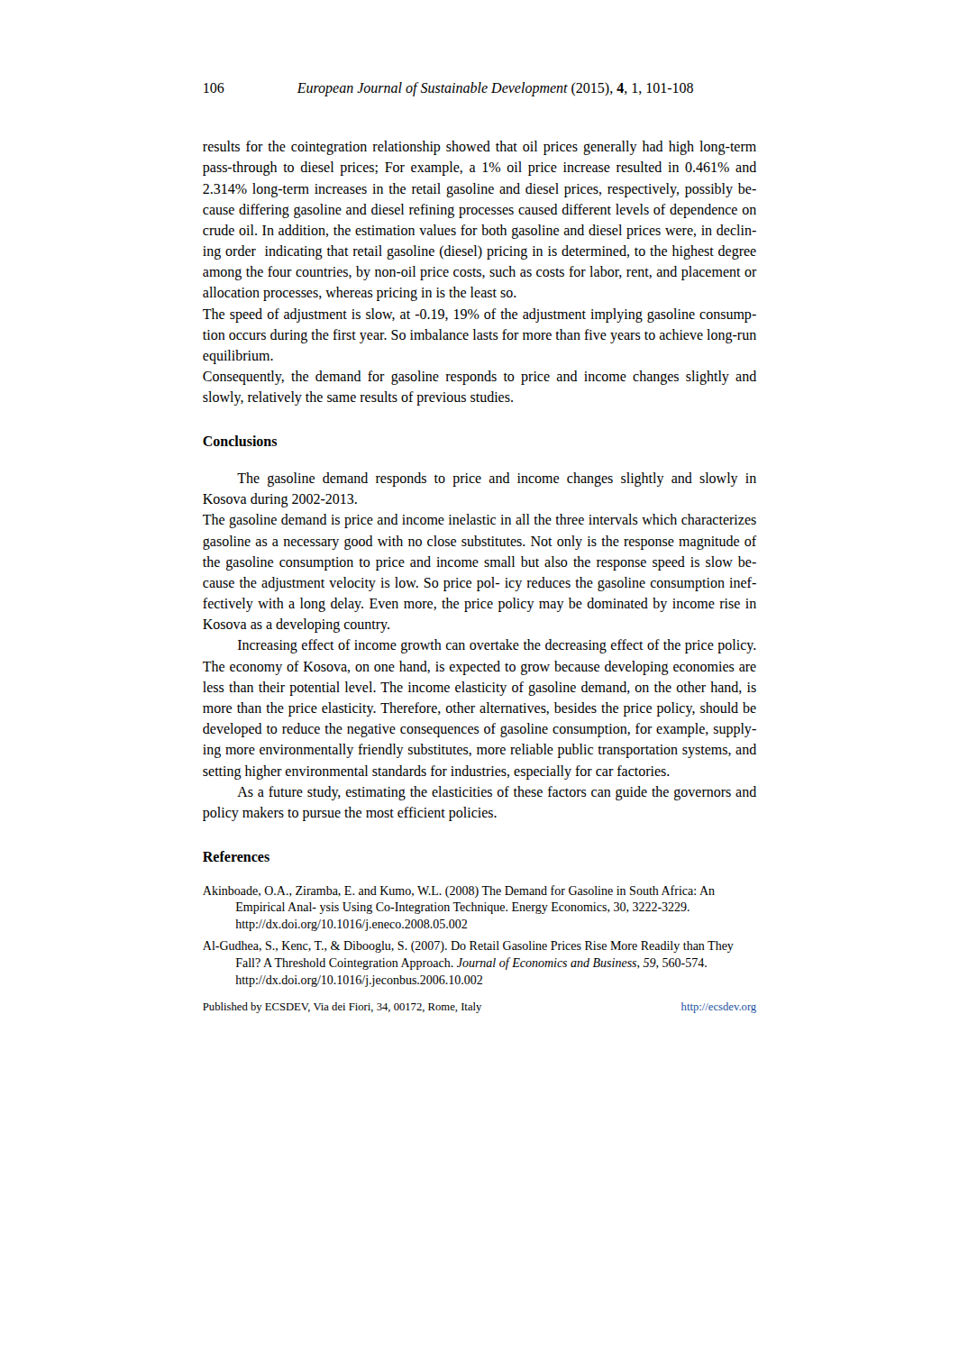106
European Journal of Sustainable Development (2015), 4, 1, 101-108
results for the cointegration relationship showed that oil prices generally had high long-term pass-through to diesel prices; For example, a 1% oil price increase resulted in 0.461% and 2.314% long-term increases in the retail gasoline and diesel prices, respectively, possibly because differing gasoline and diesel refining processes caused different levels of dependence on crude oil. In addition, the estimation values for both gasoline and diesel prices were, in declining order indicating that retail gasoline (diesel) pricing in is determined, to the highest degree among the four countries, by non-oil price costs, such as costs for labor, rent, and placement or allocation processes, whereas pricing in is the least so.
The speed of adjustment is slow, at -0.19, 19% of the adjustment implying gasoline consumption occurs during the first year. So imbalance lasts for more than five years to achieve long-run equilibrium.
Consequently, the demand for gasoline responds to price and income changes slightly and slowly, relatively the same results of previous studies.
Conclusions
The gasoline demand responds to price and income changes slightly and slowly in Kosova during 2002-2013.
The gasoline demand is price and income inelastic in all the three intervals which characterizes gasoline as a necessary good with no close substitutes. Not only is the response magnitude of the gasoline consumption to price and income small but also the response speed is slow because the adjustment velocity is low. So price pol- icy reduces the gasoline consumption ineffectively with a long delay. Even more, the price policy may be dominated by income rise in Kosova as a developing country.
Increasing effect of income growth can overtake the decreasing effect of the price policy. The economy of Kosova, on one hand, is expected to grow because developing economies are less than their potential level. The income elasticity of gasoline demand, on the other hand, is more than the price elasticity. Therefore, other alternatives, besides the price policy, should be developed to reduce the negative consequences of gasoline consumption, for example, supplying more environmentally friendly substitutes, more reliable public transportation systems, and setting higher environmental standards for industries, especially for car factories.
As a future study, estimating the elasticities of these factors can guide the governors and policy makers to pursue the most efficient policies.
References
Akinboade, O.A., Ziramba, E. and Kumo, W.L. (2008) The Demand for Gasoline in South Africa: An Empirical Anal- ysis Using Co-Integration Technique. Energy Economics, 30, 3222-3229. http://dx.doi.org/10.1016/j.eneco.2008.05.002
Al-Gudhea, S., Kenc, T., & Dibooglu, S. (2007). Do Retail Gasoline Prices Rise More Readily than They Fall? A Threshold Cointegration Approach. Journal of Economics and Business, 59, 560-574. http://dx.doi.org/10.1016/j.jeconbus.2006.10.002
Published by ECSDEV, Via dei Fiori, 34, 00172, Rome, Italy http://ecsdev.org